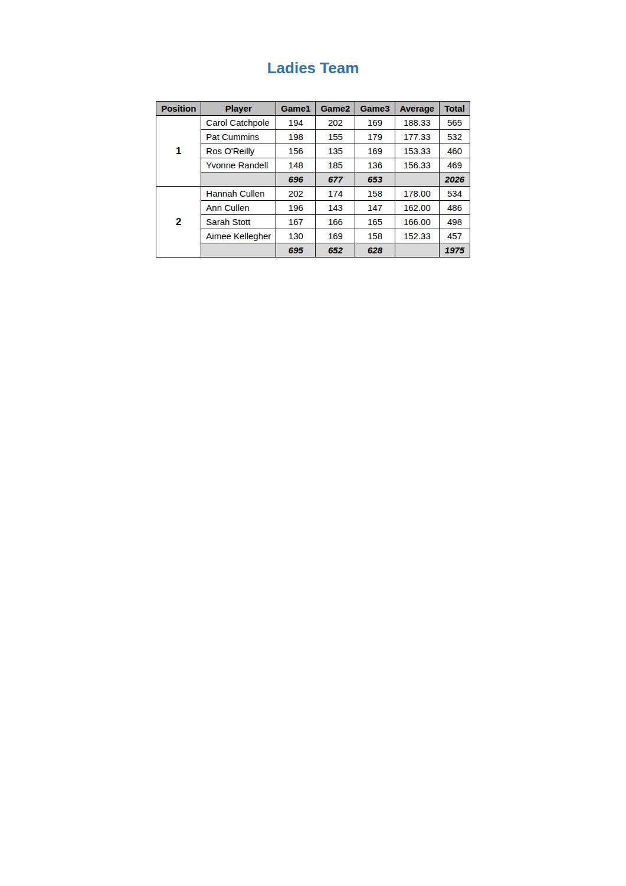Ladies Team
| Position | Player | Game1 | Game2 | Game3 | Average | Total |
| --- | --- | --- | --- | --- | --- | --- |
| 1 | Carol Catchpole | 194 | 202 | 169 | 188.33 | 565 |
| Pat Cummins | 198 | 155 | 179 | 177.33 | 532 |
| Ros O'Reilly | 156 | 135 | 169 | 153.33 | 460 |
| Yvonne Randell | 148 | 185 | 136 | 156.33 | 469 |
| | 696 | 677 | 653 | | 2026 |
| 2 | Hannah Cullen | 202 | 174 | 158 | 178.00 | 534 |
| Ann Cullen | 196 | 143 | 147 | 162.00 | 486 |
| Sarah Stott | 167 | 166 | 165 | 166.00 | 498 |
| Aimee Kellegher | 130 | 169 | 158 | 152.33 | 457 |
| | 695 | 652 | 628 | | 1975 |